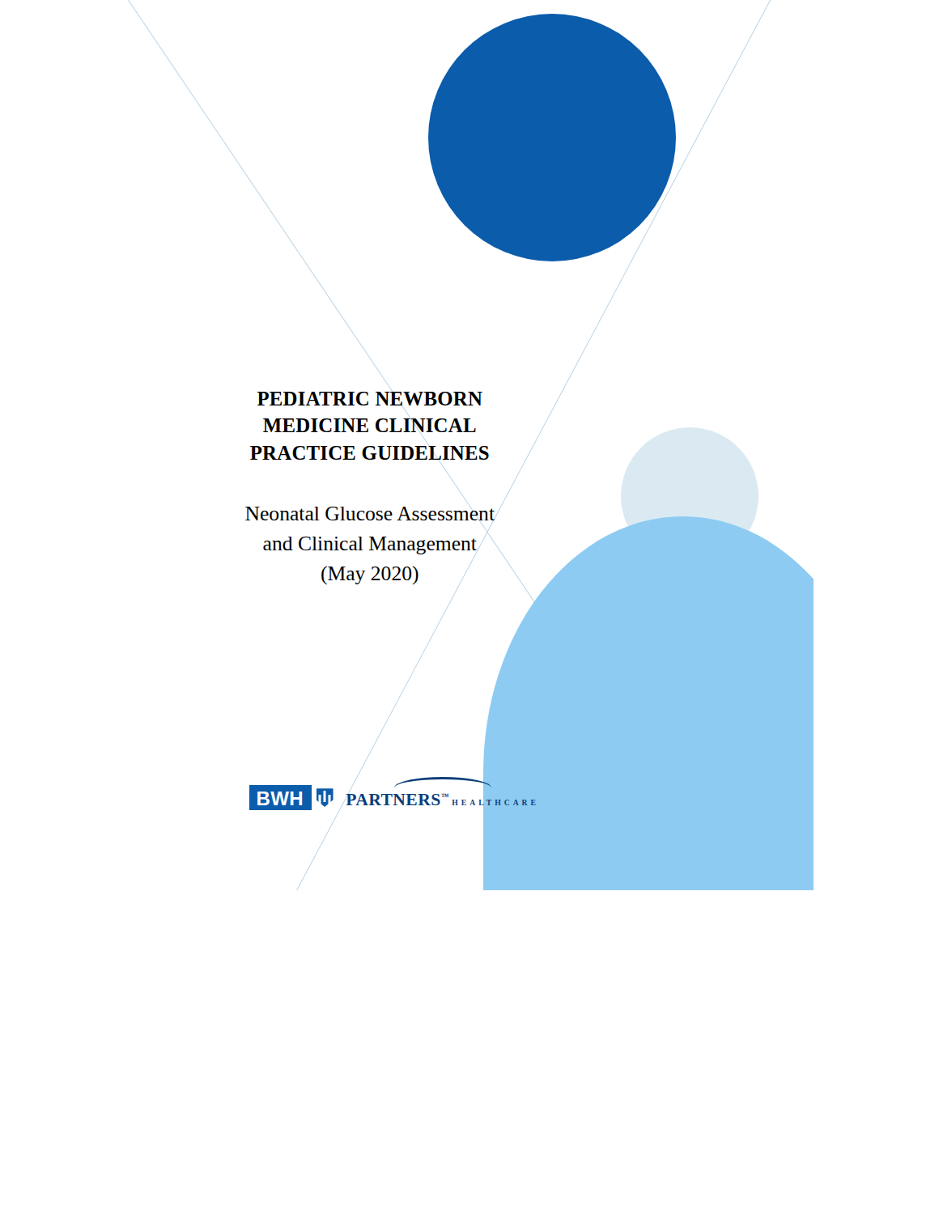PEDIATRIC NEWBORN
MEDICINE CLINICAL
PRACTICE GUIDELINES
Neonatal Glucose Assessment
and Clinical Management
(May 2020)
BWH
PARTNERS™ HEALTHCARE